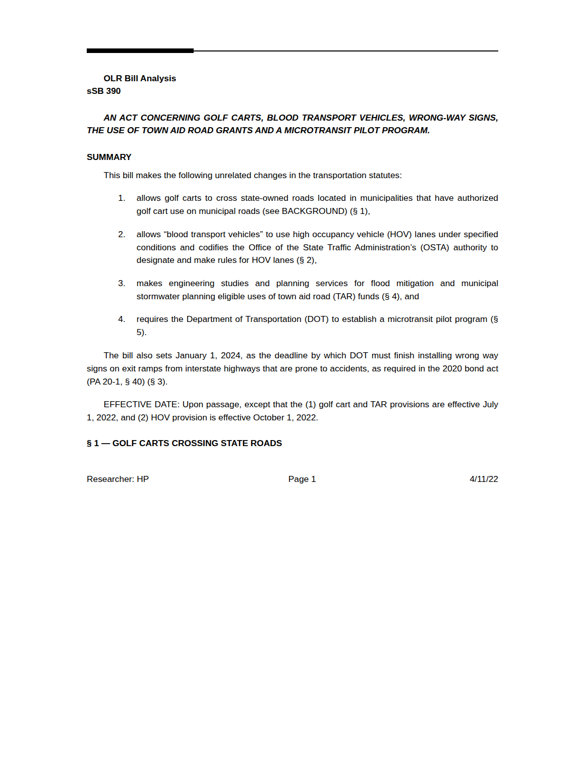OLR Bill Analysis
sSB 390
AN ACT CONCERNING GOLF CARTS, BLOOD TRANSPORT VEHICLES, WRONG-WAY SIGNS, THE USE OF TOWN AID ROAD GRANTS AND A MICROTRANSIT PILOT PROGRAM.
SUMMARY
This bill makes the following unrelated changes in the transportation statutes:
allows golf carts to cross state-owned roads located in municipalities that have authorized golf cart use on municipal roads (see BACKGROUND) (§ 1),
allows “blood transport vehicles” to use high occupancy vehicle (HOV) lanes under specified conditions and codifies the Office of the State Traffic Administration’s (OSTA) authority to designate and make rules for HOV lanes (§ 2),
makes engineering studies and planning services for flood mitigation and municipal stormwater planning eligible uses of town aid road (TAR) funds (§ 4), and
requires the Department of Transportation (DOT) to establish a microtransit pilot program (§ 5).
The bill also sets January 1, 2024, as the deadline by which DOT must finish installing wrong way signs on exit ramps from interstate highways that are prone to accidents, as required in the 2020 bond act (PA 20-1, § 40) (§ 3).
EFFECTIVE DATE: Upon passage, except that the (1) golf cart and TAR provisions are effective July 1, 2022, and (2) HOV provision is effective October 1, 2022.
§ 1 — GOLF CARTS CROSSING STATE ROADS
Researcher: HP
Page 1
4/11/22